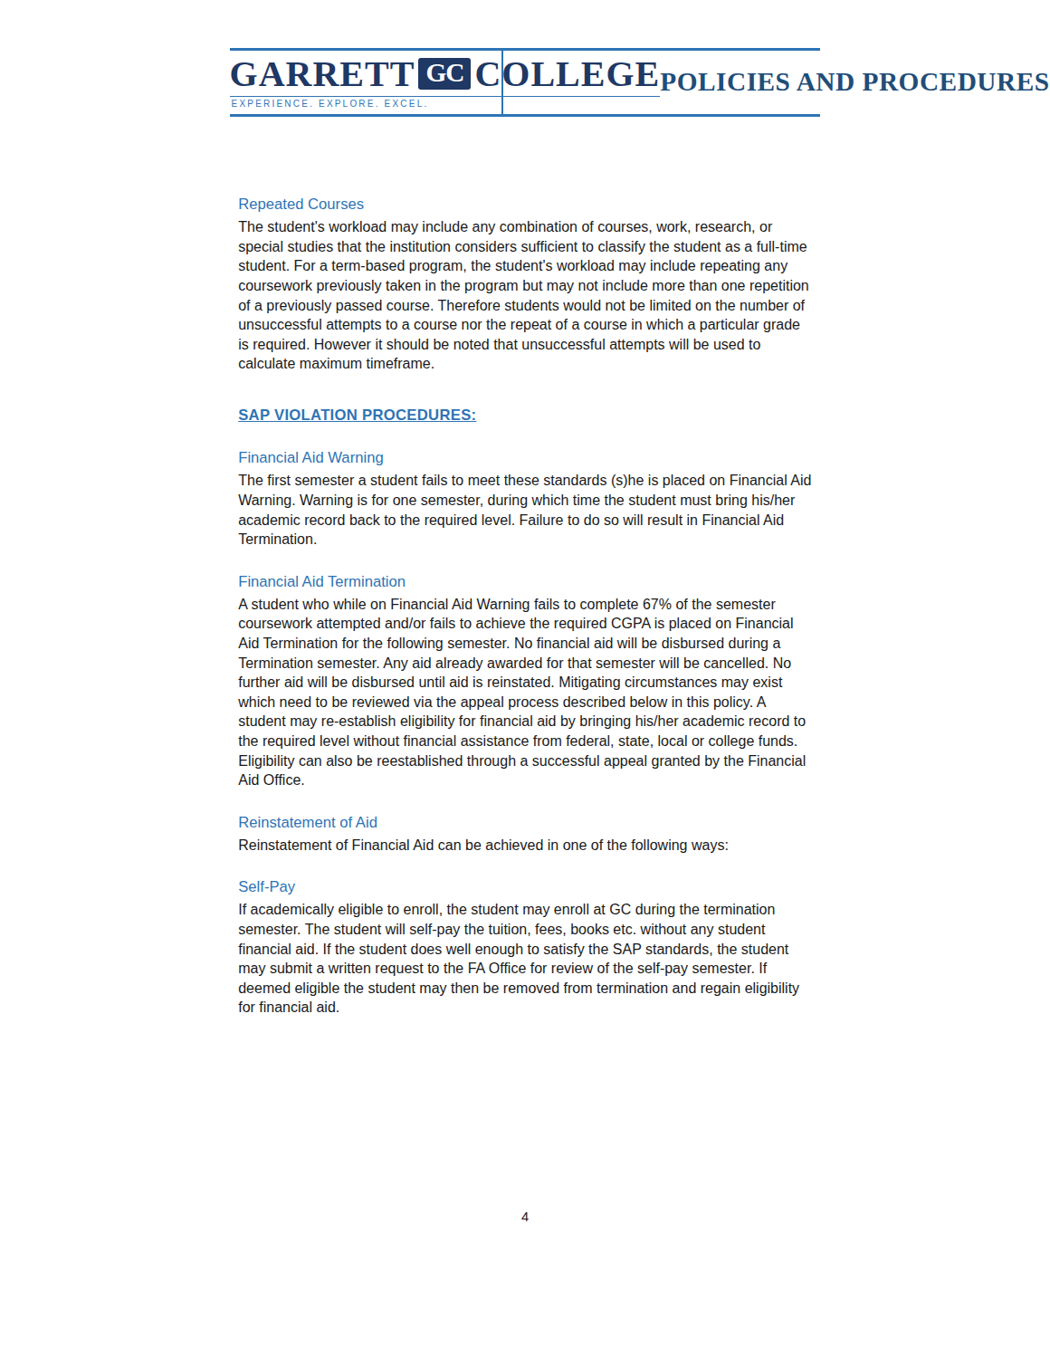GARRETT GC COLLEGE
EXPERIENCE. EXPLORE. EXCEL.
POLICIES AND PROCEDURES
Repeated Courses
The student's workload may include any combination of courses, work, research, or special studies that the institution considers sufficient to classify the student as a full-time student. For a term-based program, the student's workload may include repeating any coursework previously taken in the program but may not include more than one repetition of a previously passed course. Therefore students would not be limited on the number of unsuccessful attempts to a course nor the repeat of a course in which a particular grade is required. However it should be noted that unsuccessful attempts will be used to calculate maximum timeframe.
SAP VIOLATION PROCEDURES:
Financial Aid Warning
The first semester a student fails to meet these standards (s)he is placed on Financial Aid Warning. Warning is for one semester, during which time the student must bring his/her academic record back to the required level. Failure to do so will result in Financial Aid Termination.
Financial Aid Termination
A student who while on Financial Aid Warning fails to complete 67% of the semester coursework attempted and/or fails to achieve the required CGPA is placed on Financial Aid Termination for the following semester. No financial aid will be disbursed during a Termination semester. Any aid already awarded for that semester will be cancelled. No further aid will be disbursed until aid is reinstated. Mitigating circumstances may exist which need to be reviewed via the appeal process described below in this policy. A student may re-establish eligibility for financial aid by bringing his/her academic record to the required level without financial assistance from federal, state, local or college funds. Eligibility can also be reestablished through a successful appeal granted by the Financial Aid Office.
Reinstatement of Aid
Reinstatement of Financial Aid can be achieved in one of the following ways:
Self-Pay
If academically eligible to enroll, the student may enroll at GC during the termination semester. The student will self-pay the tuition, fees, books etc. without any student financial aid. If the student does well enough to satisfy the SAP standards, the student may submit a written request to the FA Office for review of the self-pay semester. If deemed eligible the student may then be removed from termination and regain eligibility for financial aid.
4